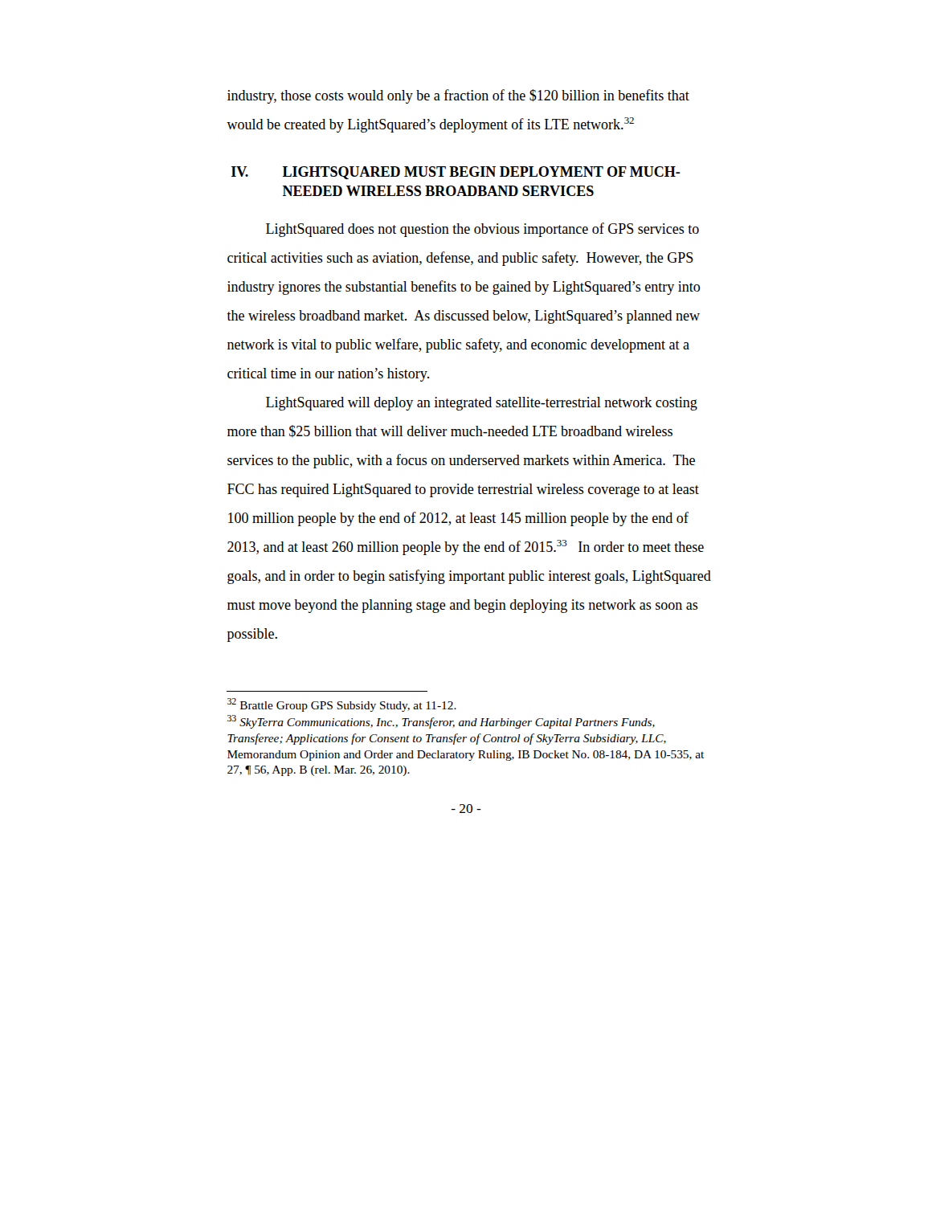industry, those costs would only be a fraction of the $120 billion in benefits that would be created by LightSquared’s deployment of its LTE network.32
IV. LIGHTSQUARED MUST BEGIN DEPLOYMENT OF MUCH-NEEDED WIRELESS BROADBAND SERVICES
LightSquared does not question the obvious importance of GPS services to critical activities such as aviation, defense, and public safety. However, the GPS industry ignores the substantial benefits to be gained by LightSquared’s entry into the wireless broadband market. As discussed below, LightSquared’s planned new network is vital to public welfare, public safety, and economic development at a critical time in our nation’s history.
LightSquared will deploy an integrated satellite-terrestrial network costing more than $25 billion that will deliver much-needed LTE broadband wireless services to the public, with a focus on underserved markets within America. The FCC has required LightSquared to provide terrestrial wireless coverage to at least 100 million people by the end of 2012, at least 145 million people by the end of 2013, and at least 260 million people by the end of 2015.33 In order to meet these goals, and in order to begin satisfying important public interest goals, LightSquared must move beyond the planning stage and begin deploying its network as soon as possible.
32 Brattle Group GPS Subsidy Study, at 11-12.
33 SkyTerra Communications, Inc., Transferor, and Harbinger Capital Partners Funds, Transferee; Applications for Consent to Transfer of Control of SkyTerra Subsidiary, LLC, Memorandum Opinion and Order and Declaratory Ruling, IB Docket No. 08-184, DA 10-535, at 27, ¶ 56, App. B (rel. Mar. 26, 2010).
- 20 -